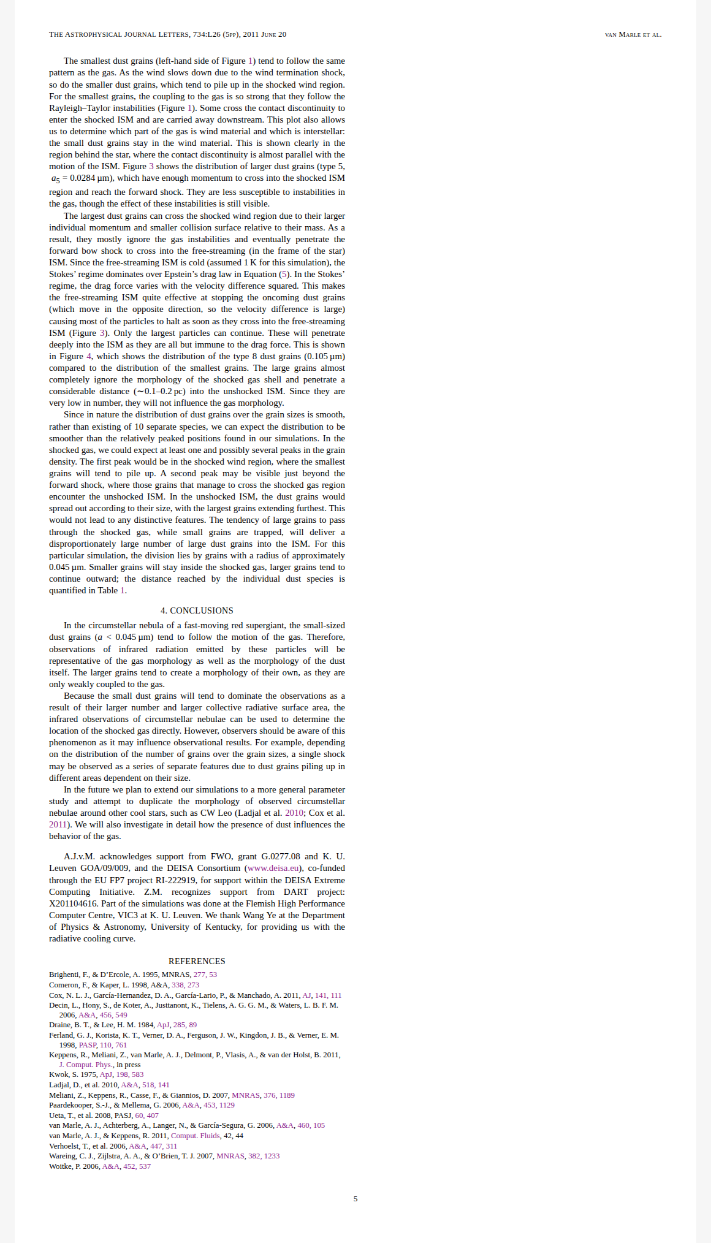THE ASTROPHYSICAL JOURNAL LETTERS, 734:L26 (5pp), 2011 June 20
van Marle et al.
The smallest dust grains (left-hand side of Figure 1) tend to follow the same pattern as the gas. As the wind slows down due to the wind termination shock, so do the smaller dust grains, which tend to pile up in the shocked wind region. For the smallest grains, the coupling to the gas is so strong that they follow the Rayleigh–Taylor instabilities (Figure 1). Some cross the contact discontinuity to enter the shocked ISM and are carried away downstream. This plot also allows us to determine which part of the gas is wind material and which is interstellar: the small dust grains stay in the wind material. This is shown clearly in the region behind the star, where the contact discontinuity is almost parallel with the motion of the ISM. Figure 3 shows the distribution of larger dust grains (type 5, a5 = 0.0284 µm), which have enough momentum to cross into the shocked ISM region and reach the forward shock. They are less susceptible to instabilities in the gas, though the effect of these instabilities is still visible.
The largest dust grains can cross the shocked wind region due to their larger individual momentum and smaller collision surface relative to their mass. As a result, they mostly ignore the gas instabilities and eventually penetrate the forward bow shock to cross into the free-streaming (in the frame of the star) ISM. Since the free-streaming ISM is cold (assumed 1 K for this simulation), the Stokes’ regime dominates over Epstein’s drag law in Equation (5). In the Stokes’ regime, the drag force varies with the velocity difference squared. This makes the free-streaming ISM quite effective at stopping the oncoming dust grains (which move in the opposite direction, so the velocity difference is large) causing most of the particles to halt as soon as they cross into the free-streaming ISM (Figure 3). Only the largest particles can continue. These will penetrate deeply into the ISM as they are all but immune to the drag force. This is shown in Figure 4, which shows the distribution of the type 8 dust grains (0.105 µm) compared to the distribution of the smallest grains. The large grains almost completely ignore the morphology of the shocked gas shell and penetrate a considerable distance (∼0.1–0.2 pc) into the unshocked ISM. Since they are very low in number, they will not influence the gas morphology.
Since in nature the distribution of dust grains over the grain sizes is smooth, rather than existing of 10 separate species, we can expect the distribution to be smoother than the relatively peaked positions found in our simulations. In the shocked gas, we could expect at least one and possibly several peaks in the grain density. The first peak would be in the shocked wind region, where the smallest grains will tend to pile up. A second peak may be visible just beyond the forward shock, where those grains that manage to cross the shocked gas region encounter the unshocked ISM. In the unshocked ISM, the dust grains would spread out according to their size, with the largest grains extending furthest. This would not lead to any distinctive features. The tendency of large grains to pass through the shocked gas, while small grains are trapped, will deliver a disproportionately large number of large dust grains into the ISM. For this particular simulation, the division lies by grains with a radius of approximately 0.045 µm. Smaller grains will stay inside the shocked gas, larger grains tend to continue outward; the distance reached by the individual dust species is quantified in Table 1.
4. CONCLUSIONS
In the circumstellar nebula of a fast-moving red supergiant, the small-sized dust grains (a < 0.045 µm) tend to follow the motion of the gas. Therefore, observations of infrared radiation emitted by these particles will be representative of the gas morphology as well as the morphology of the dust itself. The larger grains tend to create a morphology of their own, as they are only weakly coupled to the gas.
Because the small dust grains will tend to dominate the observations as a result of their larger number and larger collective radiative surface area, the infrared observations of circumstellar nebulae can be used to determine the location of the shocked gas directly. However, observers should be aware of this phenomenon as it may influence observational results. For example, depending on the distribution of the number of grains over the grain sizes, a single shock may be observed as a series of separate features due to dust grains piling up in different areas dependent on their size.
In the future we plan to extend our simulations to a more general parameter study and attempt to duplicate the morphology of observed circumstellar nebulae around other cool stars, such as CW Leo (Ladjal et al. 2010; Cox et al. 2011). We will also investigate in detail how the presence of dust influences the behavior of the gas.
A.J.v.M. acknowledges support from FWO, grant G.0277.08 and K. U. Leuven GOA/09/009, and the DEISA Consortium (www.deisa.eu), co-funded through the EU FP7 project RI-222919, for support within the DEISA Extreme Computing Initiative. Z.M. recognizes support from DART project: X201104616. Part of the simulations was done at the Flemish High Performance Computer Centre, VIC3 at K. U. Leuven. We thank Wang Ye at the Department of Physics & Astronomy, University of Kentucky, for providing us with the radiative cooling curve.
REFERENCES
Brighenti, F., & D’Ercole, A. 1995, MNRAS, 277, 53
Comeron, F., & Kaper, L. 1998, A&A, 338, 273
Cox, N. L. J., García-Hernandez, D. A., García-Lario, P., & Manchado, A. 2011, AJ, 141, 111
Decin, L., Hony, S., de Koter, A., Justtanont, K., Tielens, A. G. G. M., & Waters, L. B. F. M. 2006, A&A, 456, 549
Draine, B. T., & Lee, H. M. 1984, ApJ, 285, 89
Ferland, G. J., Korista, K. T., Verner, D. A., Ferguson, J. W., Kingdon, J. B., & Verner, E. M. 1998, PASP, 110, 761
Keppens, R., Meliani, Z., van Marle, A. J., Delmont, P., Vlasis, A., & van der Holst, B. 2011, J. Comput. Phys., in press
Kwok, S. 1975, ApJ, 198, 583
Ladjal, D., et al. 2010, A&A, 518, 141
Meliani, Z., Keppens, R., Casse, F., & Giannios, D. 2007, MNRAS, 376, 1189
Paardekooper, S.-J., & Mellema, G. 2006, A&A, 453, 1129
Ueta, T., et al. 2008, PASJ, 60, 407
van Marle, A. J., Achterberg, A., Langer, N., & García-Segura, G. 2006, A&A, 460, 105
van Marle, A. J., & Keppens, R. 2011, Comput. Fluids, 42, 44
Verhoelst, T., et al. 2006, A&A, 447, 311
Wareing, C. J., Zijlstra, A. A., & O’Brien, T. J. 2007, MNRAS, 382, 1233
Woitke, P. 2006, A&A, 452, 537
5